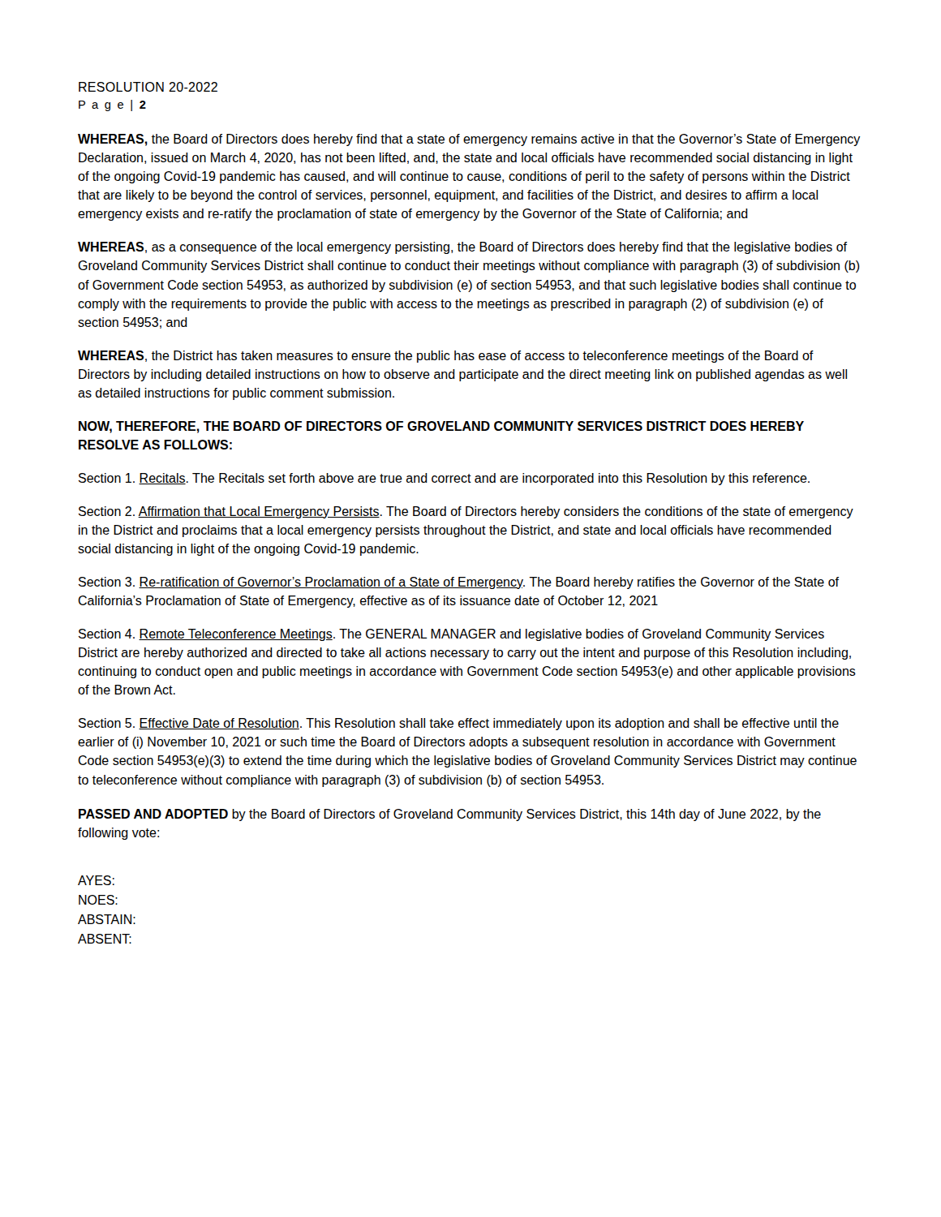RESOLUTION 20-2022
P a g e | 2
WHEREAS, the Board of Directors does hereby find that a state of emergency remains active in that the Governor’s State of Emergency Declaration, issued on March 4, 2020, has not been lifted, and, the state and local officials have recommended social distancing in light of the ongoing Covid-19 pandemic has caused, and will continue to cause, conditions of peril to the safety of persons within the District that are likely to be beyond the control of services, personnel, equipment, and facilities of the District, and desires to affirm a local emergency exists and re-ratify the proclamation of state of emergency by the Governor of the State of California; and
WHEREAS, as a consequence of the local emergency persisting, the Board of Directors does hereby find that the legislative bodies of Groveland Community Services District shall continue to conduct their meetings without compliance with paragraph (3) of subdivision (b) of Government Code section 54953, as authorized by subdivision (e) of section 54953, and that such legislative bodies shall continue to comply with the requirements to provide the public with access to the meetings as prescribed in paragraph (2) of subdivision (e) of section 54953; and
WHEREAS, the District has taken measures to ensure the public has ease of access to teleconference meetings of the Board of Directors by including detailed instructions on how to observe and participate and the direct meeting link on published agendas as well as detailed instructions for public comment submission.
NOW, THEREFORE, THE BOARD OF DIRECTORS OF GROVELAND COMMUNITY SERVICES DISTRICT DOES HEREBY RESOLVE AS FOLLOWS:
Section 1. Recitals. The Recitals set forth above are true and correct and are incorporated into this Resolution by this reference.
Section 2. Affirmation that Local Emergency Persists. The Board of Directors hereby considers the conditions of the state of emergency in the District and proclaims that a local emergency persists throughout the District, and state and local officials have recommended social distancing in light of the ongoing Covid-19 pandemic.
Section 3. Re-ratification of Governor’s Proclamation of a State of Emergency. The Board hereby ratifies the Governor of the State of California’s Proclamation of State of Emergency, effective as of its issuance date of October 12, 2021
Section 4. Remote Teleconference Meetings. The GENERAL MANAGER and legislative bodies of Groveland Community Services District are hereby authorized and directed to take all actions necessary to carry out the intent and purpose of this Resolution including, continuing to conduct open and public meetings in accordance with Government Code section 54953(e) and other applicable provisions of the Brown Act.
Section 5. Effective Date of Resolution. This Resolution shall take effect immediately upon its adoption and shall be effective until the earlier of (i) November 10, 2021 or such time the Board of Directors adopts a subsequent resolution in accordance with Government Code section 54953(e)(3) to extend the time during which the legislative bodies of Groveland Community Services District may continue to teleconference without compliance with paragraph (3) of subdivision (b) of section 54953.
PASSED AND ADOPTED by the Board of Directors of Groveland Community Services District, this 14th day of June 2022, by the following vote:
AYES:
NOES:
ABSTAIN:
ABSENT: